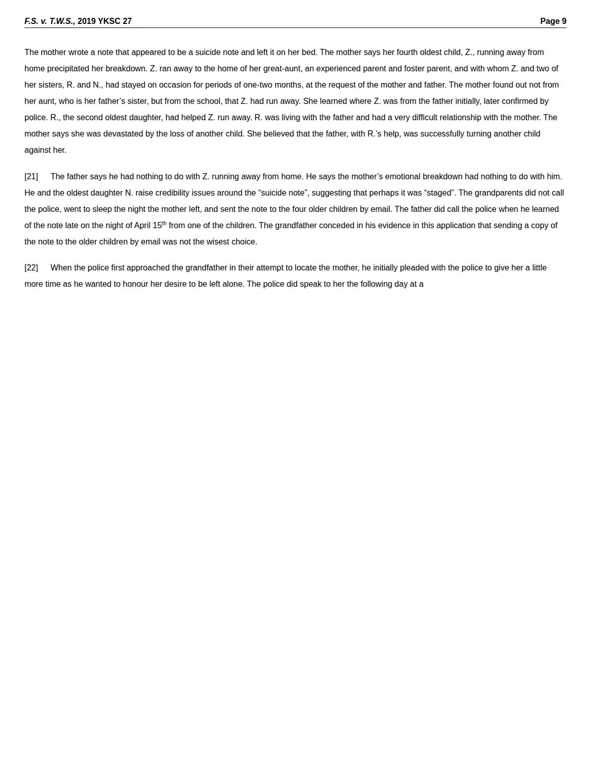F.S. v. T.W.S., 2019 YKSC 27 Page 9
The mother wrote a note that appeared to be a suicide note and left it on her bed. The mother says her fourth oldest child, Z., running away from home precipitated her breakdown. Z. ran away to the home of her great-aunt, an experienced parent and foster parent, and with whom Z. and two of her sisters, R. and N., had stayed on occasion for periods of one-two months, at the request of the mother and father. The mother found out not from her aunt, who is her father’s sister, but from the school, that Z. had run away. She learned where Z. was from the father initially, later confirmed by police. R., the second oldest daughter, had helped Z. run away. R. was living with the father and had a very difficult relationship with the mother. The mother says she was devastated by the loss of another child. She believed that the father, with R.’s help, was successfully turning another child against her.
[21] The father says he had nothing to do with Z. running away from home. He says the mother’s emotional breakdown had nothing to do with him. He and the oldest daughter N. raise credibility issues around the “suicide note”, suggesting that perhaps it was “staged”. The grandparents did not call the police, went to sleep the night the mother left, and sent the note to the four older children by email. The father did call the police when he learned of the note late on the night of April 15th from one of the children. The grandfather conceded in his evidence in this application that sending a copy of the note to the older children by email was not the wisest choice.
[22] When the police first approached the grandfather in their attempt to locate the mother, he initially pleaded with the police to give her a little more time as he wanted to honour her desire to be left alone. The police did speak to her the following day at a